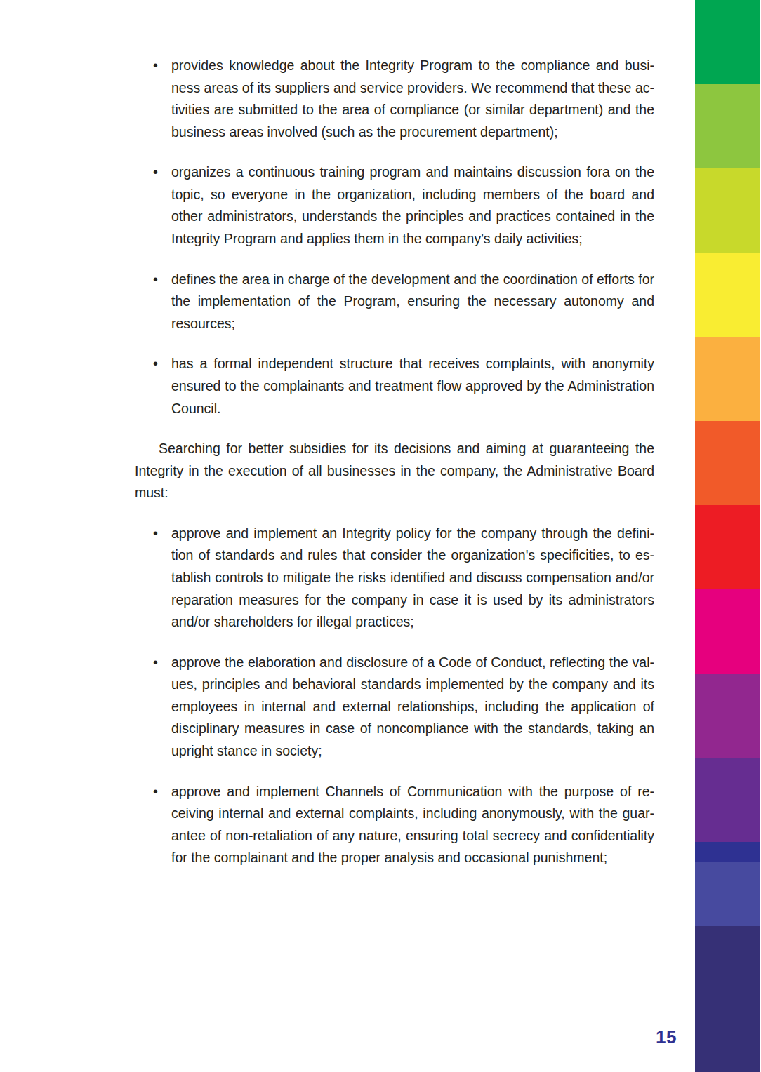provides knowledge about the Integrity Program to the compliance and business areas of its suppliers and service providers. We recommend that these activities are submitted to the area of compliance (or similar department) and the business areas involved (such as the procurement department);
organizes a continuous training program and maintains discussion fora on the topic, so everyone in the organization, including members of the board and other administrators, understands the principles and practices contained in the Integrity Program and applies them in the company's daily activities;
defines the area in charge of the development and the coordination of efforts for the implementation of the Program, ensuring the necessary autonomy and resources;
has a formal independent structure that receives complaints, with anonymity ensured to the complainants and treatment flow approved by the Administration Council.
Searching for better subsidies for its decisions and aiming at guaranteeing the Integrity in the execution of all businesses in the company, the Administrative Board must:
approve and implement an Integrity policy for the company through the definition of standards and rules that consider the organization's specificities, to establish controls to mitigate the risks identified and discuss compensation and/or reparation measures for the company in case it is used by its administrators and/or shareholders for illegal practices;
approve the elaboration and disclosure of a Code of Conduct, reflecting the values, principles and behavioral standards implemented by the company and its employees in internal and external relationships, including the application of disciplinary measures in case of noncompliance with the standards, taking an upright stance in society;
approve and implement Channels of Communication with the purpose of receiving internal and external complaints, including anonymously, with the guarantee of non-retaliation of any nature, ensuring total secrecy and confidentiality for the complainant and the proper analysis and occasional punishment;
15